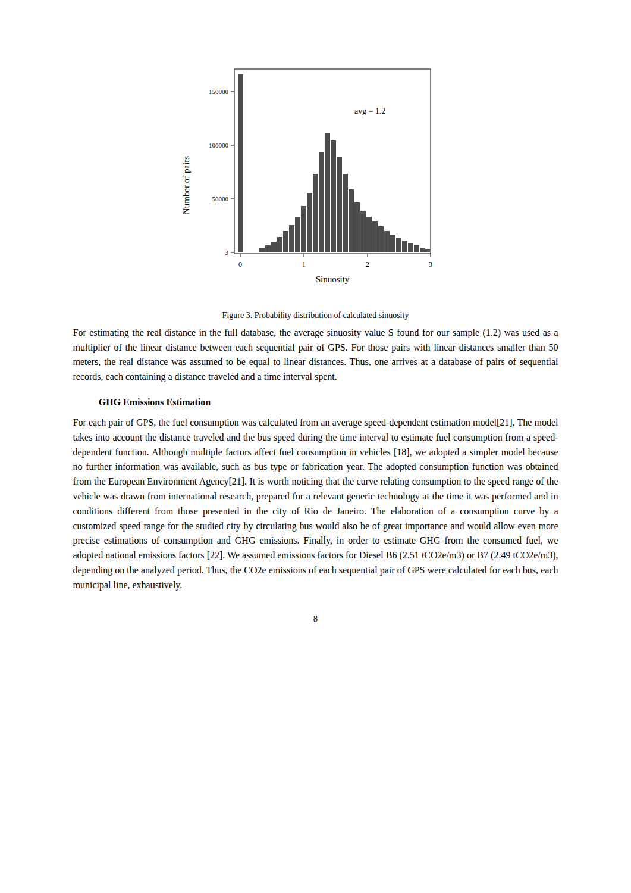Number of pairs 150000 100000 50000 3 avg = 1.2 0 1 2 3 Sinuosity
Figure 3. Probability distribution of calculated sinuosity
For estimating the real distance in the full database, the average sinuosity value S found for our sample (1.2) was used as a multiplier of the linear distance between each sequential pair of GPS. For those pairs with linear distances smaller than 50 meters, the real distance was assumed to be equal to linear distances. Thus, one arrives at a database of pairs of sequential records, each containing a distance traveled and a time interval spent.
GHG Emissions Estimation
For each pair of GPS, the fuel consumption was calculated from an average speed-dependent estimation model[21]. The model takes into account the distance traveled and the bus speed during the time interval to estimate fuel consumption from a speed-dependent function. Although multiple factors affect fuel consumption in vehicles [18], we adopted a simpler model because no further information was available, such as bus type or fabrication year. The adopted consumption function was obtained from the European Environment Agency[21]. It is worth noticing that the curve relating consumption to the speed range of the vehicle was drawn from international research, prepared for a relevant generic technology at the time it was performed and in conditions different from those presented in the city of Rio de Janeiro. The elaboration of a consumption curve by a customized speed range for the studied city by circulating bus would also be of great importance and would allow even more precise estimations of consumption and GHG emissions. Finally, in order to estimate GHG from the consumed fuel, we adopted national emissions factors [22]. We assumed emissions factors for Diesel B6 (2.51 tCO2e/m3) or B7 (2.49 tCO2e/m3), depending on the analyzed period. Thus, the CO2e emissions of each sequential pair of GPS were calculated for each bus, each municipal line, exhaustively.
8